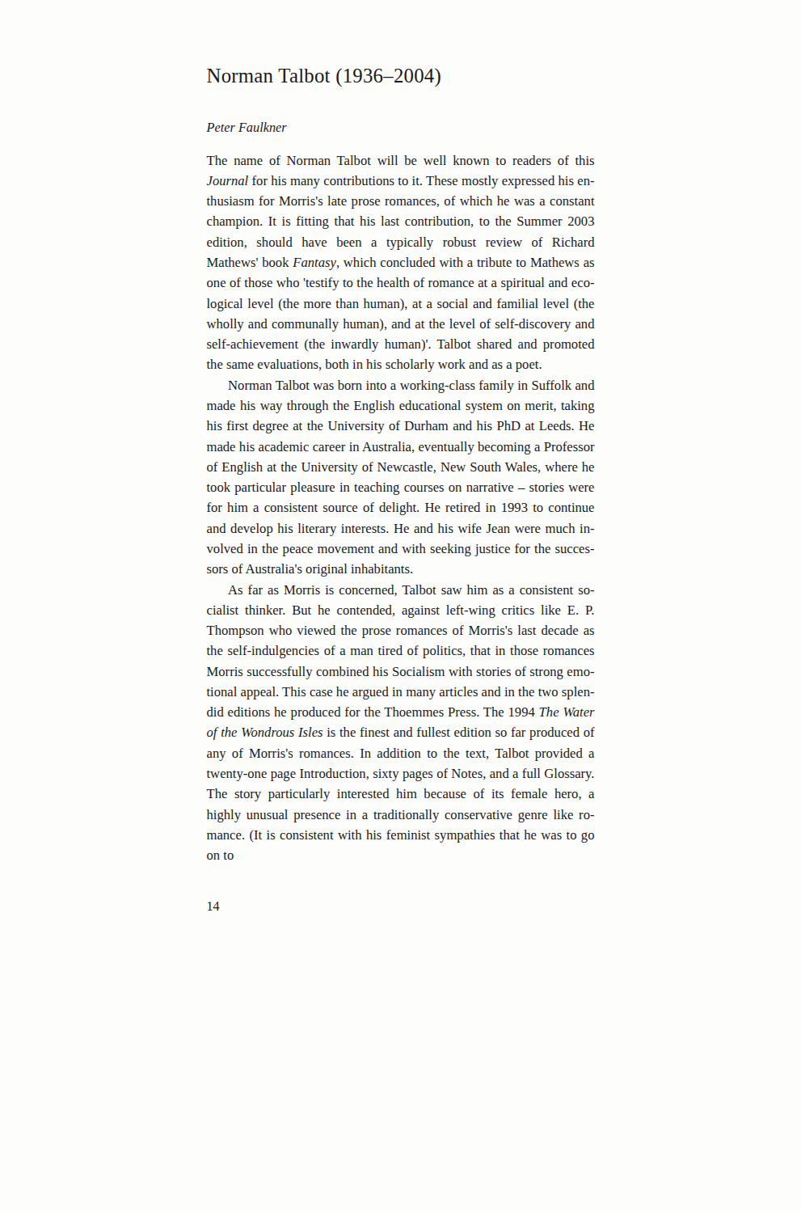Norman Talbot (1936–2004)
Peter Faulkner
The name of Norman Talbot will be well known to readers of this Journal for his many contributions to it. These mostly expressed his enthusiasm for Morris's late prose romances, of which he was a constant champion. It is fitting that his last contribution, to the Summer 2003 edition, should have been a typically robust review of Richard Mathews' book Fantasy, which concluded with a tribute to Mathews as one of those who 'testify to the health of romance at a spiritual and ecological level (the more than human), at a social and familial level (the wholly and communally human), and at the level of self-discovery and self-achievement (the inwardly human)'. Talbot shared and promoted the same evaluations, both in his scholarly work and as a poet.
Norman Talbot was born into a working-class family in Suffolk and made his way through the English educational system on merit, taking his first degree at the University of Durham and his PhD at Leeds. He made his academic career in Australia, eventually becoming a Professor of English at the University of Newcastle, New South Wales, where he took particular pleasure in teaching courses on narrative – stories were for him a consistent source of delight. He retired in 1993 to continue and develop his literary interests. He and his wife Jean were much involved in the peace movement and with seeking justice for the successors of Australia's original inhabitants.
As far as Morris is concerned, Talbot saw him as a consistent socialist thinker. But he contended, against left-wing critics like E. P. Thompson who viewed the prose romances of Morris's last decade as the self-indulgencies of a man tired of politics, that in those romances Morris successfully combined his Socialism with stories of strong emotional appeal. This case he argued in many articles and in the two splendid editions he produced for the Thoemmes Press. The 1994 The Water of the Wondrous Isles is the finest and fullest edition so far produced of any of Morris's romances. In addition to the text, Talbot provided a twenty-one page Introduction, sixty pages of Notes, and a full Glossary. The story particularly interested him because of its female hero, a highly unusual presence in a traditionally conservative genre like romance. (It is consistent with his feminist sympathies that he was to go on to
14